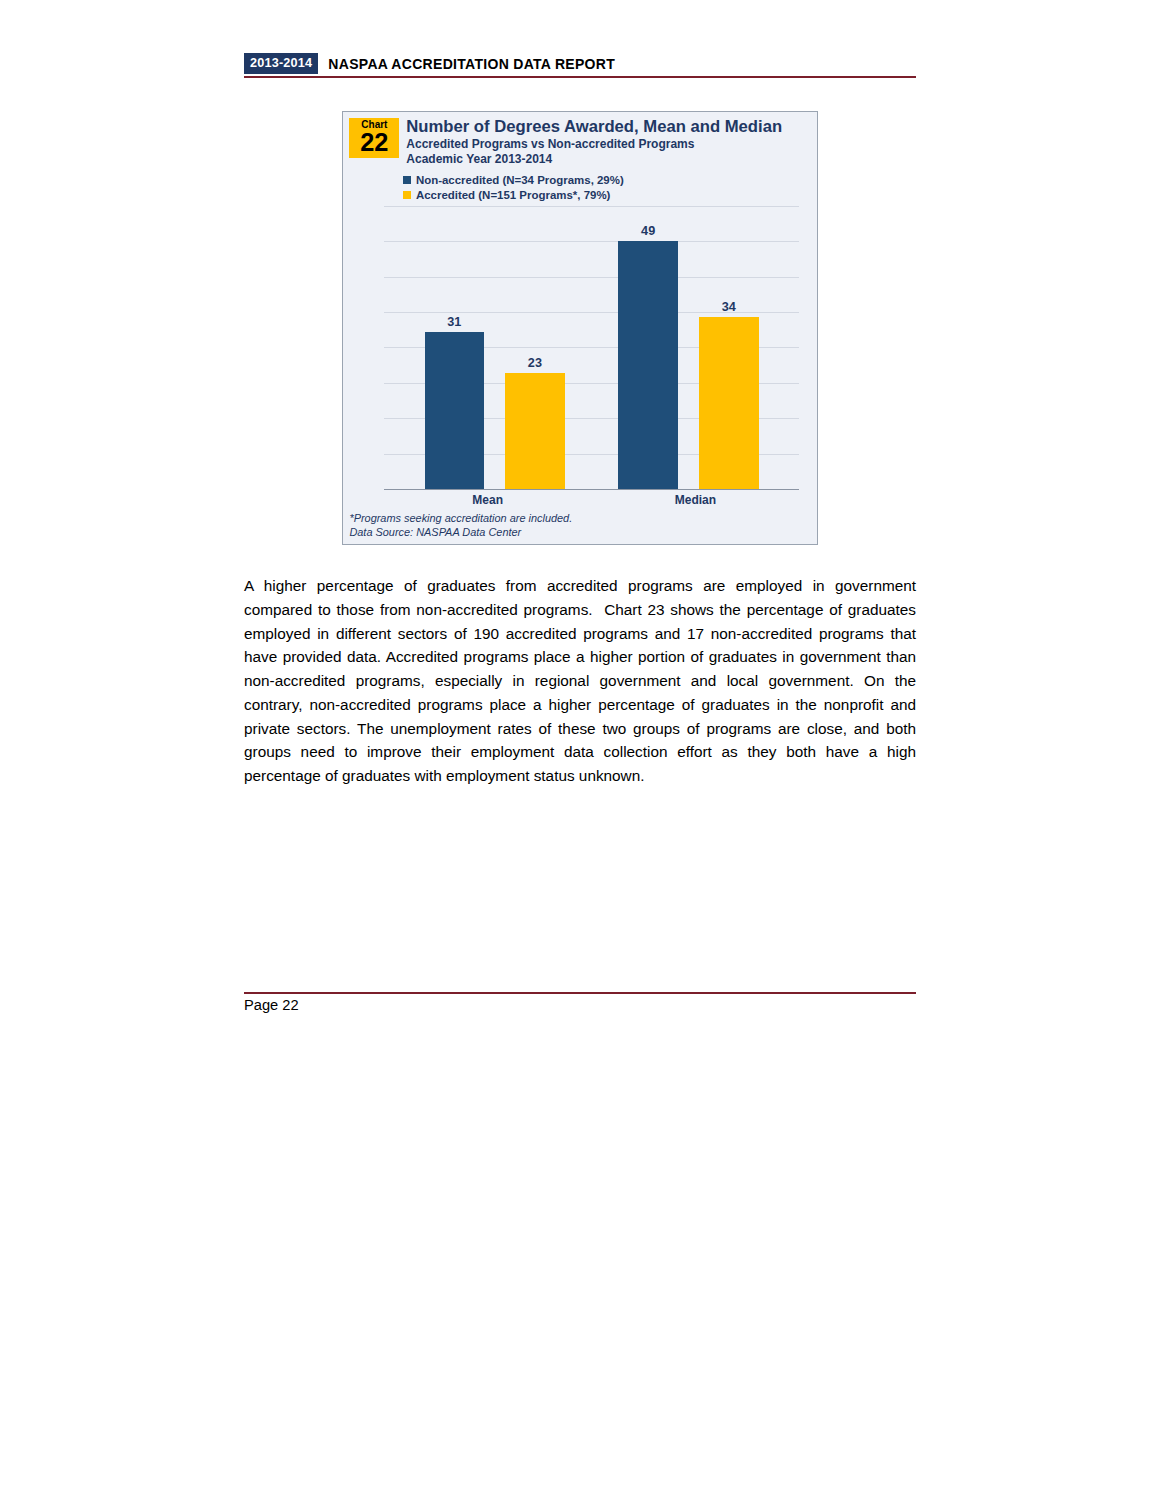2013-2014
NASPAA ACCREDITATION DATA REPORT
Chart 22
Number of Degrees Awarded, Mean and Median
Accredited Programs vs Non-accredited Programs
Academic Year 2013-2014
Non-accredited (N=34 Programs, 29%)
Accredited (N=151 Programs*, 79%)
31
23
49
34
Mean Median
*Programs seeking accreditation are included.
Data Source: NASPAA Data Center
A higher percentage of graduates from accredited programs are employed in government compared to those from non-accredited programs. Chart 23 shows the percentage of graduates employed in different sectors of 190 accredited programs and 17 non-accredited programs that have provided data. Accredited programs place a higher portion of graduates in government than non-accredited programs, especially in regional government and local government. On the contrary, non-accredited programs place a higher percentage of graduates in the nonprofit and private sectors. The unemployment rates of these two groups of programs are close, and both groups need to improve their employment data collection effort as they both have a high percentage of graduates with employment status unknown.
Page 22